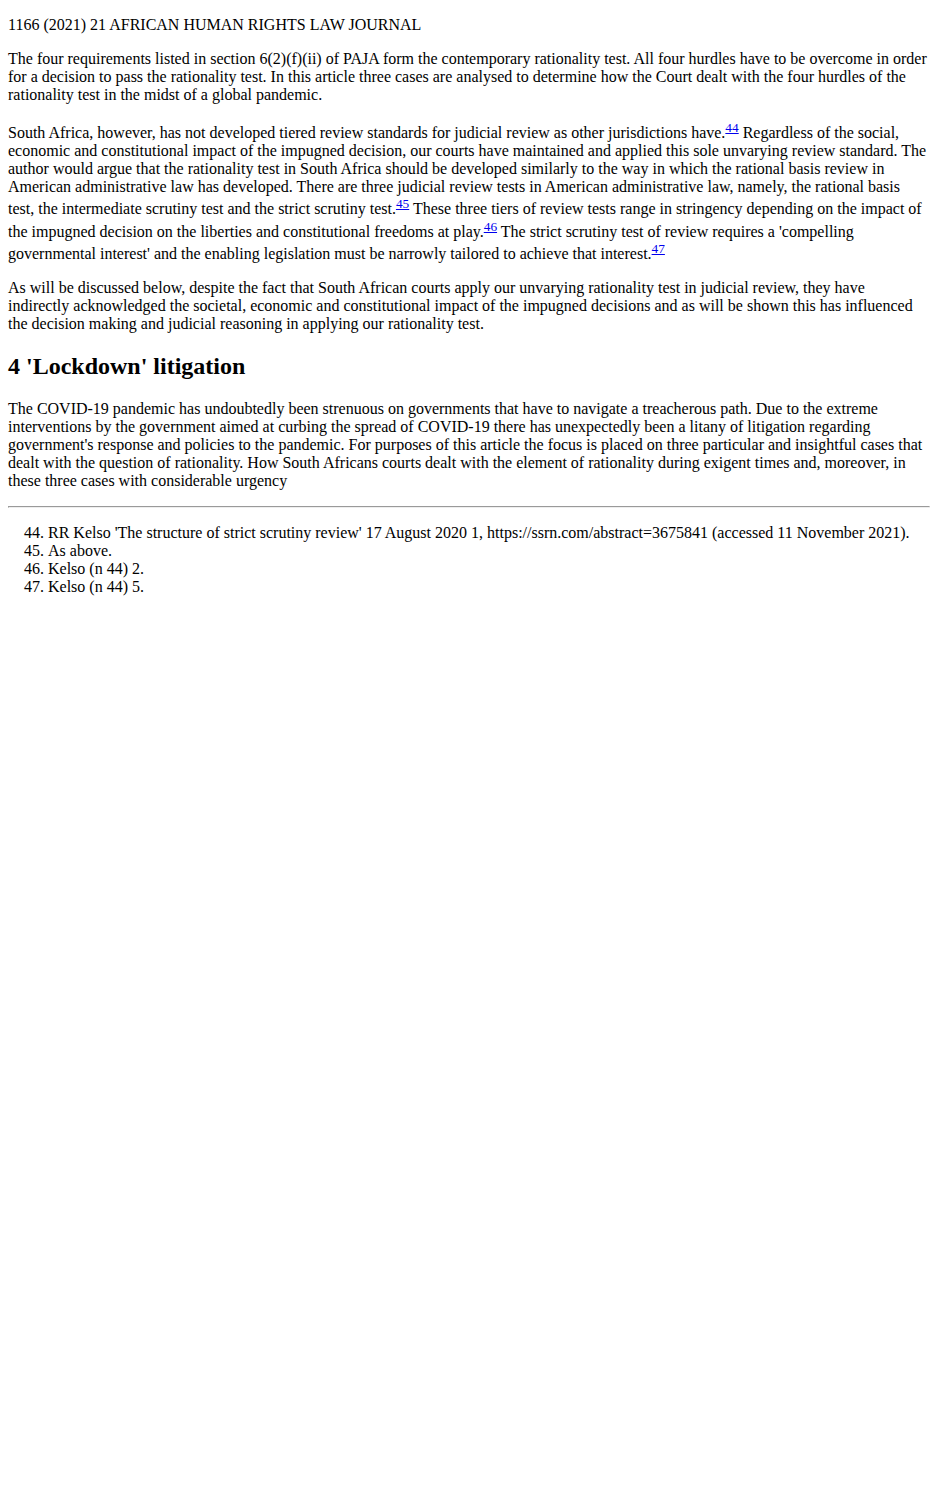1166 (2021) 21 AFRICAN HUMAN RIGHTS LAW JOURNAL
The four requirements listed in section 6(2)(f)(ii) of PAJA form the contemporary rationality test. All four hurdles have to be overcome in order for a decision to pass the rationality test. In this article three cases are analysed to determine how the Court dealt with the four hurdles of the rationality test in the midst of a global pandemic.
South Africa, however, has not developed tiered review standards for judicial review as other jurisdictions have.44 Regardless of the social, economic and constitutional impact of the impugned decision, our courts have maintained and applied this sole unvarying review standard. The author would argue that the rationality test in South Africa should be developed similarly to the way in which the rational basis review in American administrative law has developed. There are three judicial review tests in American administrative law, namely, the rational basis test, the intermediate scrutiny test and the strict scrutiny test.45 These three tiers of review tests range in stringency depending on the impact of the impugned decision on the liberties and constitutional freedoms at play.46 The strict scrutiny test of review requires a 'compelling governmental interest' and the enabling legislation must be narrowly tailored to achieve that interest.47
As will be discussed below, despite the fact that South African courts apply our unvarying rationality test in judicial review, they have indirectly acknowledged the societal, economic and constitutional impact of the impugned decisions and as will be shown this has influenced the decision making and judicial reasoning in applying our rationality test.
4 'Lockdown' litigation
The COVID-19 pandemic has undoubtedly been strenuous on governments that have to navigate a treacherous path. Due to the extreme interventions by the government aimed at curbing the spread of COVID-19 there has unexpectedly been a litany of litigation regarding government's response and policies to the pandemic. For purposes of this article the focus is placed on three particular and insightful cases that dealt with the question of rationality. How South Africans courts dealt with the element of rationality during exigent times and, moreover, in these three cases with considerable urgency
RR Kelso 'The structure of strict scrutiny review' 17 August 2020 1, https://ssrn.com/abstract=3675841 (accessed 11 November 2021).
As above.
Kelso (n 44) 2.
Kelso (n 44) 5.